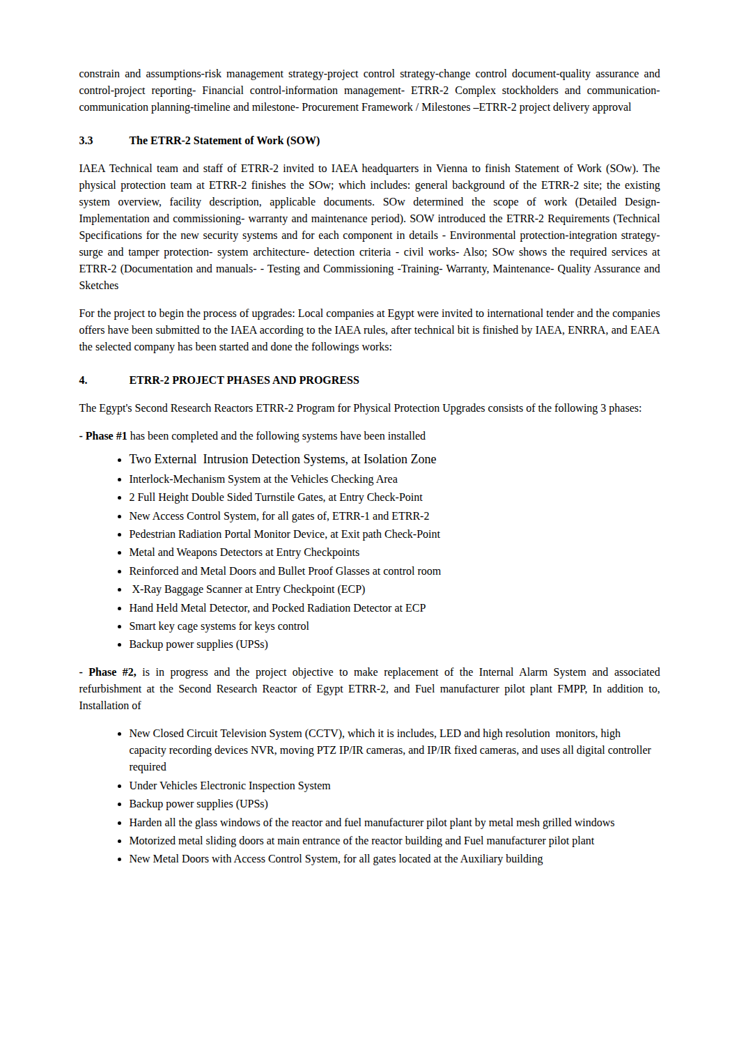constrain and assumptions-risk management strategy-project control strategy-change control document-quality assurance and control-project reporting- Financial control-information management- ETRR-2 Complex stockholders and communication-communication planning-timeline and milestone- Procurement Framework / Milestones –ETRR-2 project delivery approval
3.3 The ETRR-2 Statement of Work (SOW)
IAEA Technical team and staff of ETRR-2 invited to IAEA headquarters in Vienna to finish Statement of Work (SOw). The physical protection team at ETRR-2 finishes the SOw; which includes: general background of the ETRR-2 site; the existing system overview, facility description, applicable documents. SOw determined the scope of work (Detailed Design- Implementation and commissioning- warranty and maintenance period). SOW introduced the ETRR-2 Requirements (Technical Specifications for the new security systems and for each component in details - Environmental protection-integration strategy-surge and tamper protection- system architecture- detection criteria - civil works- Also; SOw shows the required services at ETRR-2 (Documentation and manuals- - Testing and Commissioning -Training- Warranty, Maintenance- Quality Assurance and Sketches
For the project to begin the process of upgrades: Local companies at Egypt were invited to international tender and the companies offers have been submitted to the IAEA according to the IAEA rules, after technical bit is finished by IAEA, ENRRA, and EAEA the selected company has been started and done the followings works:
4. ETRR-2 PROJECT PHASES AND PROGRESS
The Egypt's Second Research Reactors ETRR-2 Program for Physical Protection Upgrades consists of the following 3 phases:
- Phase #1 has been completed and the following systems have been installed
Two External Intrusion Detection Systems, at Isolation Zone
Interlock-Mechanism System at the Vehicles Checking Area
2 Full Height Double Sided Turnstile Gates, at Entry Check-Point
New Access Control System, for all gates of, ETRR-1 and ETRR-2
Pedestrian Radiation Portal Monitor Device, at Exit path Check-Point
Metal and Weapons Detectors at Entry Checkpoints
Reinforced and Metal Doors and Bullet Proof Glasses at control room
X-Ray Baggage Scanner at Entry Checkpoint (ECP)
Hand Held Metal Detector, and Pocked Radiation Detector at ECP
Smart key cage systems for keys control
Backup power supplies (UPSs)
- Phase #2, is in progress and the project objective to make replacement of the Internal Alarm System and associated refurbishment at the Second Research Reactor of Egypt ETRR-2, and Fuel manufacturer pilot plant FMPP, In addition to, Installation of
New Closed Circuit Television System (CCTV), which it is includes, LED and high resolution monitors, high capacity recording devices NVR, moving PTZ IP/IR cameras, and IP/IR fixed cameras, and uses all digital controller required
Under Vehicles Electronic Inspection System
Backup power supplies (UPSs)
Harden all the glass windows of the reactor and fuel manufacturer pilot plant by metal mesh grilled windows
Motorized metal sliding doors at main entrance of the reactor building and Fuel manufacturer pilot plant
New Metal Doors with Access Control System, for all gates located at the Auxiliary building